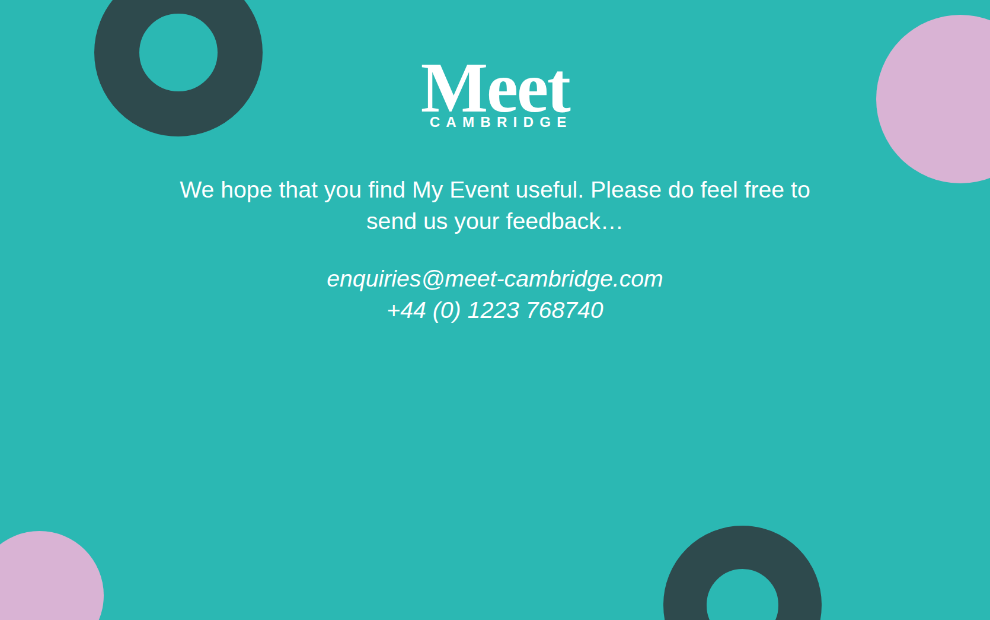Meet CAMBRIDGE
We hope that you find My Event useful. Please do feel free to send us your feedback…
enquiries@meet-cambridge.com
+44 (0) 1223 768740